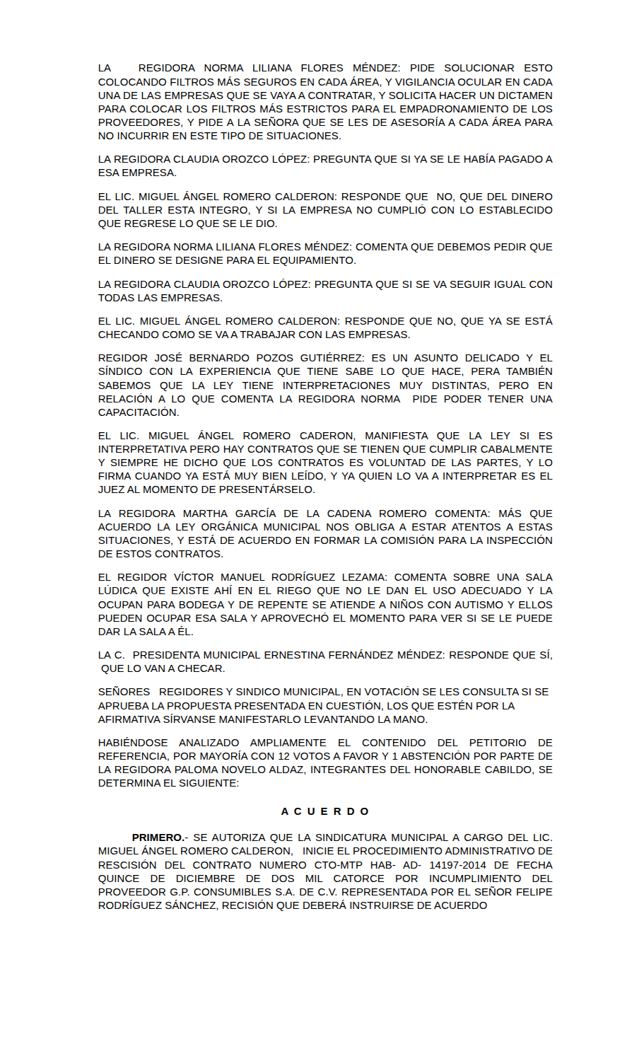LA REGIDORA NORMA LILIANA FLORES MÉNDEZ: PIDE SOLUCIONAR ESTO COLOCANDO FILTROS MÁS SEGUROS EN CADA ÁREA, Y VIGILANCIA OCULAR EN CADA UNA DE LAS EMPRESAS QUE SE VAYA A CONTRATAR, Y SOLICITA HACER UN DICTAMEN PARA COLOCAR LOS FILTROS MÁS ESTRICTOS PARA EL EMPADRONAMIENTO DE LOS PROVEEDORES, Y PIDE A LA SEÑORA QUE SE LES DE ASESORÍA A CADA ÁREA PARA NO INCURRIR EN ESTE TIPO DE SITUACIONES.
LA REGIDORA CLAUDIA OROZCO LÓPEZ: PREGUNTA QUE SI YA SE LE HABÍA PAGADO A ESA EMPRESA.
EL LIC. MIGUEL ÁNGEL ROMERO CALDERON: RESPONDE QUE NO, QUE DEL DINERO DEL TALLER ESTA INTEGRO, Y SI LA EMPRESA NO CUMPLIÓ CON LO ESTABLECIDO QUE REGRESE LO QUE SE LE DIO.
LA REGIDORA NORMA LILIANA FLORES MÉNDEZ: COMENTA QUE DEBEMOS PEDIR QUE EL DINERO SE DESIGNE PARA EL EQUIPAMIENTO.
LA REGIDORA CLAUDIA OROZCO LÓPEZ: PREGUNTA QUE SI SE VA SEGUIR IGUAL CON TODAS LAS EMPRESAS.
EL LIC. MIGUEL ÁNGEL ROMERO CALDERON: RESPONDE QUE NO, QUE YA SE ESTÁ CHECANDO COMO SE VA A TRABAJAR CON LAS EMPRESAS.
REGIDOR JOSÉ BERNARDO POZOS GUTIÉRREZ: ES UN ASUNTO DELICADO Y EL SÍNDICO CON LA EXPERIENCIA QUE TIENE SABE LO QUE HACE, PERA TAMBIÉN SABEMOS QUE LA LEY TIENE INTERPRETACIONES MUY DISTINTAS, PERO EN RELACIÓN A LO QUE COMENTA LA REGIDORA NORMA PIDE PODER TENER UNA CAPACITACIÓN.
EL LIC. MIGUEL ÁNGEL ROMERO CADERON, MANIFIESTA QUE LA LEY SI ES INTERPRETATIVA PERO HAY CONTRATOS QUE SE TIENEN QUE CUMPLIR CABALMENTE Y SIEMPRE HE DICHO QUE LOS CONTRATOS ES VOLUNTAD DE LAS PARTES, Y LO FIRMA CUANDO YA ESTÁ MUY BIEN LEÍDO, Y YA QUIEN LO VA A INTERPRETAR ES EL JUEZ AL MOMENTO DE PRESENTÁRSELO.
LA REGIDORA MARTHA GARCÍA DE LA CADENA ROMERO COMENTA: MÁS QUE ACUERDO LA LEY ORGÁNICA MUNICIPAL NOS OBLIGA A ESTAR ATENTOS A ESTAS SITUACIONES, Y ESTÁ DE ACUERDO EN FORMAR LA COMISIÓN PARA LA INSPECCIÓN DE ESTOS CONTRATOS.
EL REGIDOR VÍCTOR MANUEL RODRÍGUEZ LEZAMA: COMENTA SOBRE UNA SALA LÚDICA QUE EXISTE AHÍ EN EL RIEGO QUE NO LE DAN EL USO ADECUADO Y LA OCUPAN PARA BODEGA Y DE REPENTE SE ATIENDE A NIÑOS CON AUTISMO Y ELLOS PUEDEN OCUPAR ESA SALA Y APROVECHÓ EL MOMENTO PARA VER SI SE LE PUEDE DAR LA SALA A ÉL.
LA C. PRESIDENTA MUNICIPAL ERNESTINA FERNÁNDEZ MÉNDEZ: RESPONDE QUE SÍ, QUE LO VAN A CHECAR.
SEÑORES REGIDORES Y SINDICO MUNICIPAL, EN VOTACIÓN SE LES CONSULTA SI SE APRUEBA LA PROPUESTA PRESENTADA EN CUESTIÓN, LOS QUE ESTÉN POR LA AFIRMATIVA SÍRVANSE MANIFESTARLO LEVANTANDO LA MANO.
HABIÉNDOSE ANALIZADO AMPLIAMENTE EL CONTENIDO DEL PETITORIO DE REFERENCIA, POR MAYORÍA CON 12 VOTOS A FAVOR Y 1 ABSTENCIÓN POR PARTE DE LA REGIDORA PALOMA NOVELO ALDAZ, INTEGRANTES DEL HONORABLE CABILDO, SE DETERMINA EL SIGUIENTE:
A C U E R D O
PRIMERO.- SE AUTORIZA QUE LA SINDICATURA MUNICIPAL A CARGO DEL LIC. MIGUEL ÁNGEL ROMERO CALDERON, INICIE EL PROCEDIMIENTO ADMINISTRATIVO DE RESCISIÓN DEL CONTRATO NUMERO CTO-MTP HAB- AD- 14197-2014 DE FECHA QUINCE DE DICIEMBRE DE DOS MIL CATORCE POR INCUMPLIMIENTO DEL PROVEEDOR G.P. CONSUMIBLES S.A. DE C.V. REPRESENTADA POR EL SEÑOR FELIPE RODRÍGUEZ SÁNCHEZ, RECISIÓN QUE DEBERÁ INSTRUIRSE DE ACUERDO